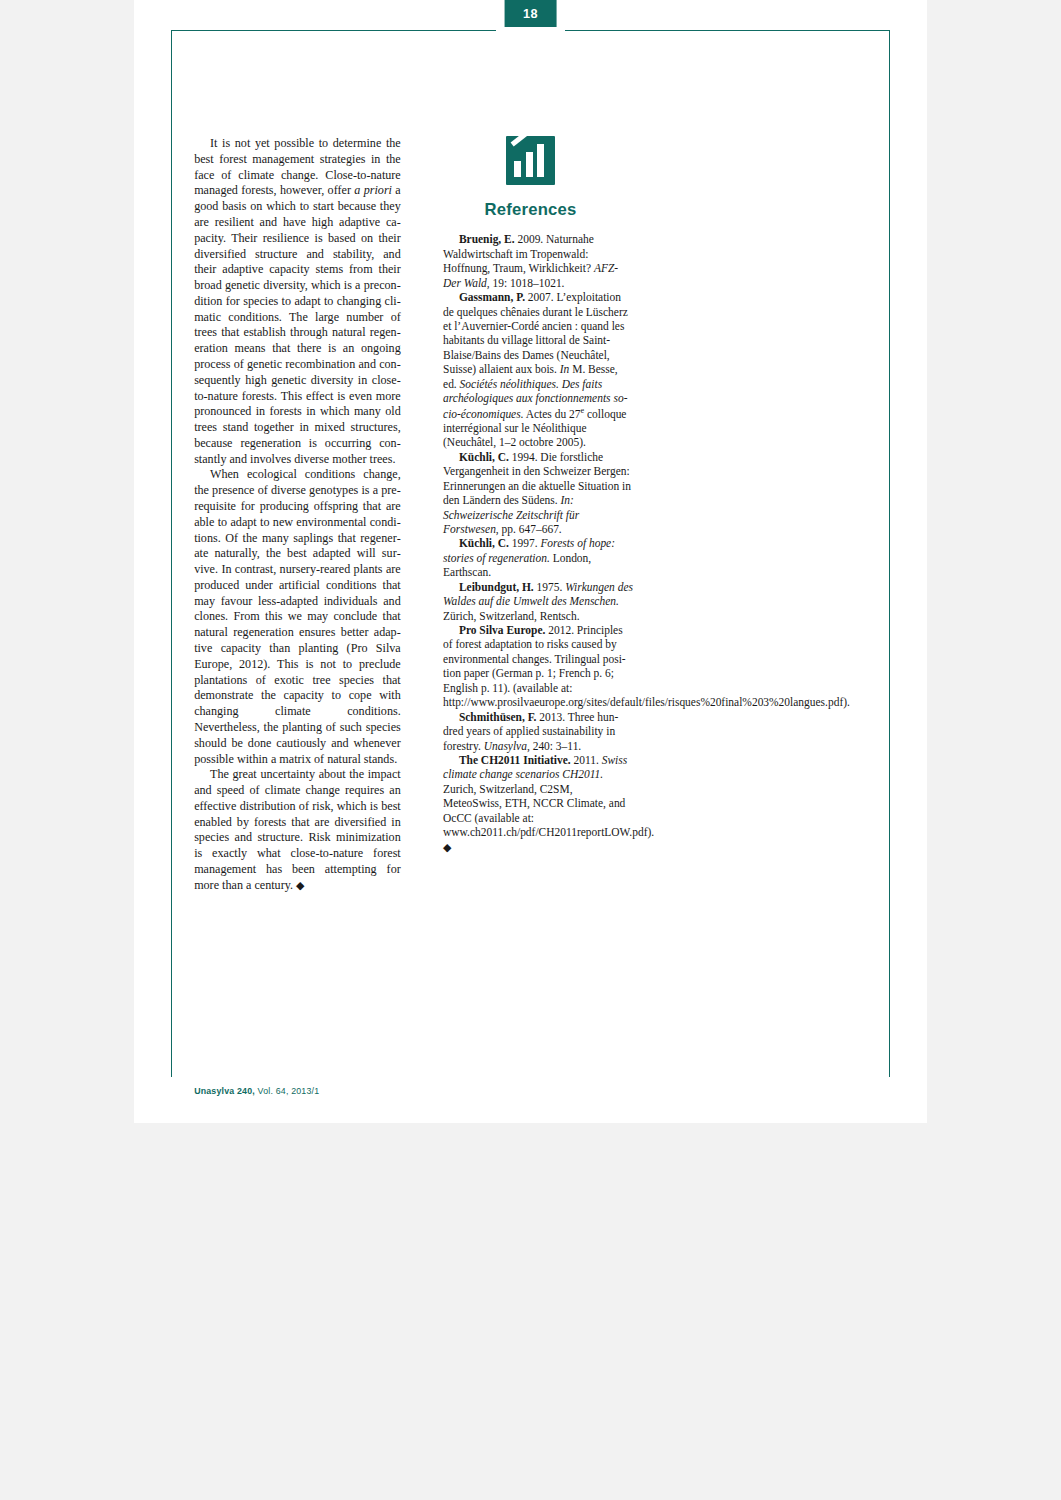18
It is not yet possible to determine the best forest management strategies in the face of climate change. Close-to-nature managed forests, however, offer a priori a good basis on which to start because they are resilient and have high adaptive capacity. Their resilience is based on their diversified structure and stability, and their adaptive capacity stems from their broad genetic diversity, which is a precondition for species to adapt to changing climatic conditions. The large number of trees that establish through natural regeneration means that there is an ongoing process of genetic recombination and consequently high genetic diversity in close-to-nature forests. This effect is even more pronounced in forests in which many old trees stand together in mixed structures, because regeneration is occurring constantly and involves diverse mother trees.
When ecological conditions change, the presence of diverse genotypes is a prerequisite for producing offspring that are able to adapt to new environmental conditions. Of the many saplings that regenerate naturally, the best adapted will survive. In contrast, nursery-reared plants are produced under artificial conditions that may favour less-adapted individuals and clones. From this we may conclude that natural regeneration ensures better adaptive capacity than planting (Pro Silva Europe, 2012). This is not to preclude plantations of exotic tree species that demonstrate the capacity to cope with changing climate conditions. Nevertheless, the planting of such species should be done cautiously and whenever possible within a matrix of natural stands.
The great uncertainty about the impact and speed of climate change requires an effective distribution of risk, which is best enabled by forests that are diversified in species and structure. Risk minimization is exactly what close-to-nature forest management has been attempting for more than a century. ◆
References
Bruenig, E. 2009. Naturnahe Waldwirtschaft im Tropenwald: Hoffnung, Traum, Wirklichkeit? AFZ-Der Wald, 19: 1018–1021.
Gassmann, P. 2007. L’exploitation de quelques chênaies durant le Lüscherz et l’Auvernier-Cordé ancien : quand les habitants du village littoral de Saint-Blaise/Bains des Dames (Neuchâtel, Suisse) allaient aux bois. In M. Besse, ed. Sociétés néolithiques. Des faits archéologiques aux fonctionnements socio-économiques. Actes du 27e colloque interrégional sur le Néolithique (Neuchâtel, 1–2 octobre 2005).
Küchli, C. 1994. Die forstliche Vergangenheit in den Schweizer Bergen: Erinnerungen an die aktuelle Situation in den Ländern des Südens. In: Schweizerische Zeitschrift für Forstwesen, pp. 647–667.
Küchli, C. 1997. Forests of hope: stories of regeneration. London, Earthscan.
Leibundgut, H. 1975. Wirkungen des Waldes auf die Umwelt des Menschen. Zürich, Switzerland, Rentsch.
Pro Silva Europe. 2012. Principles of forest adaptation to risks caused by environmental changes. Trilingual position paper (German p. 1; French p. 6; English p. 11). (available at: http://www.prosilvaeurope.org/sites/default/files/risques%20final%203%20langues.pdf).
Schmithüsen, F. 2013. Three hundred years of applied sustainability in forestry. Unasylva, 240: 3–11.
The CH2011 Initiative. 2011. Swiss climate change scenarios CH2011. Zurich, Switzerland, C2SM, MeteoSwiss, ETH, NCCR Climate, and OcCC (available at: www.ch2011.ch/pdf/CH2011reportLOW.pdf). ◆
Unasylva 240, Vol. 64, 2013/1